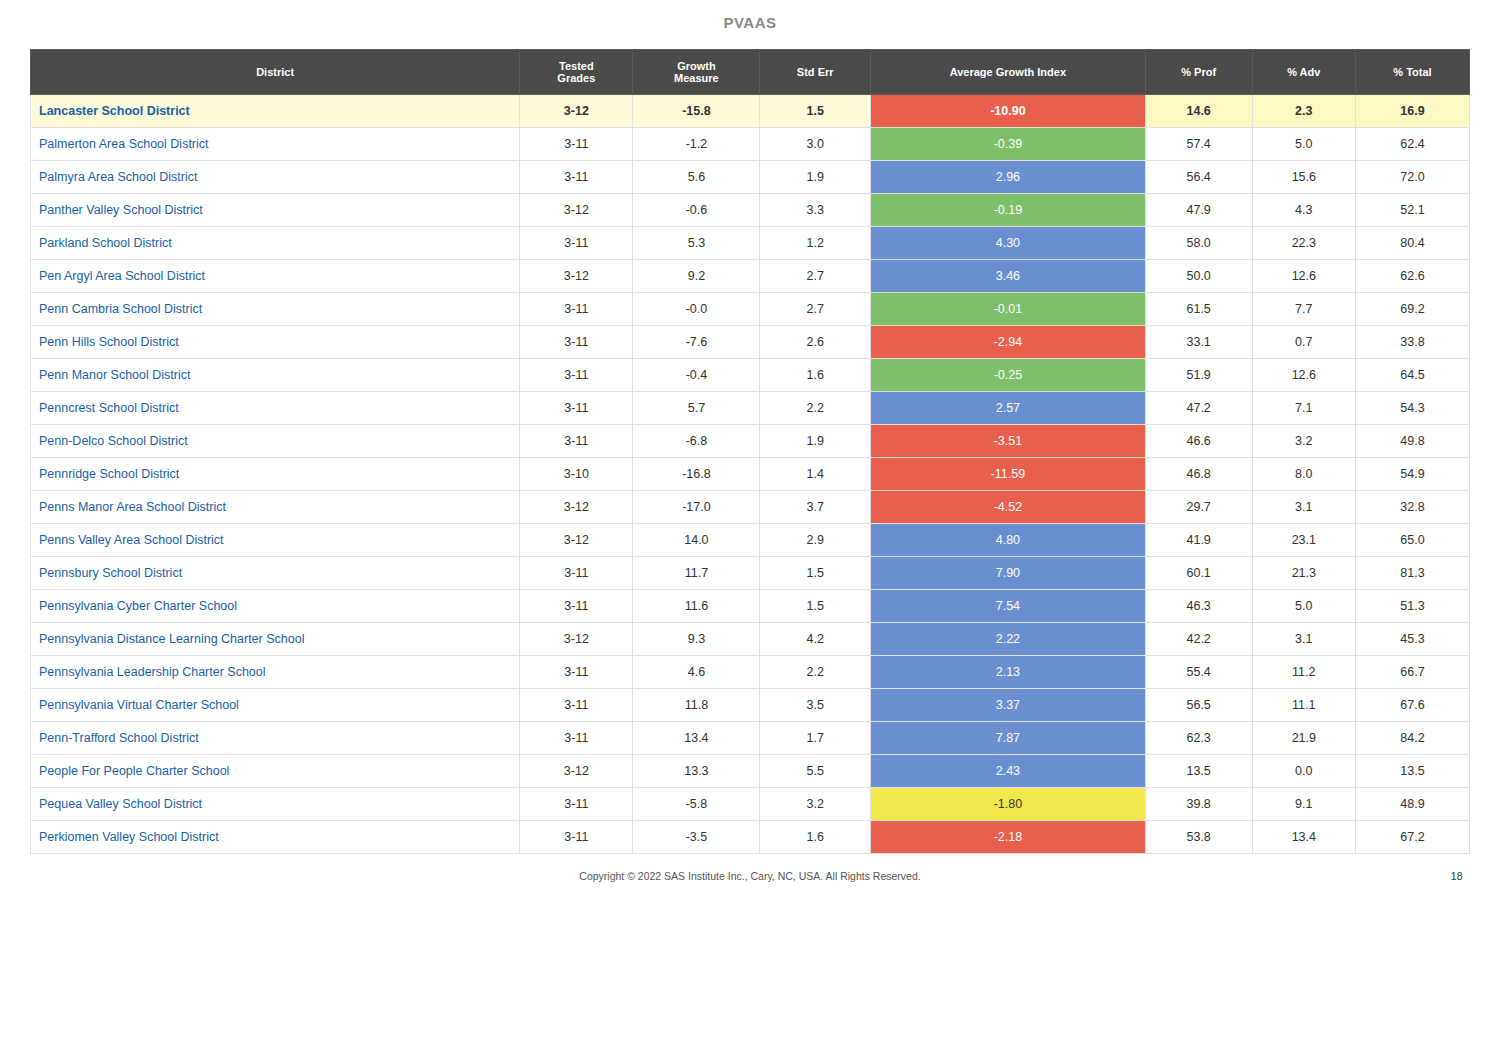PVAAS
| District | Tested Grades | Growth Measure | Std Err | Average Growth Index | % Prof | % Adv | % Total |
| --- | --- | --- | --- | --- | --- | --- | --- |
| Lancaster School District | 3-12 | -15.8 | 1.5 | -10.90 | 14.6 | 2.3 | 16.9 |
| Palmerton Area School District | 3-11 | -1.2 | 3.0 | -0.39 | 57.4 | 5.0 | 62.4 |
| Palmyra Area School District | 3-11 | 5.6 | 1.9 | 2.96 | 56.4 | 15.6 | 72.0 |
| Panther Valley School District | 3-12 | -0.6 | 3.3 | -0.19 | 47.9 | 4.3 | 52.1 |
| Parkland School District | 3-11 | 5.3 | 1.2 | 4.30 | 58.0 | 22.3 | 80.4 |
| Pen Argyl Area School District | 3-12 | 9.2 | 2.7 | 3.46 | 50.0 | 12.6 | 62.6 |
| Penn Cambria School District | 3-11 | -0.0 | 2.7 | -0.01 | 61.5 | 7.7 | 69.2 |
| Penn Hills School District | 3-11 | -7.6 | 2.6 | -2.94 | 33.1 | 0.7 | 33.8 |
| Penn Manor School District | 3-11 | -0.4 | 1.6 | -0.25 | 51.9 | 12.6 | 64.5 |
| Penncrest School District | 3-11 | 5.7 | 2.2 | 2.57 | 47.2 | 7.1 | 54.3 |
| Penn-Delco School District | 3-11 | -6.8 | 1.9 | -3.51 | 46.6 | 3.2 | 49.8 |
| Pennridge School District | 3-10 | -16.8 | 1.4 | -11.59 | 46.8 | 8.0 | 54.9 |
| Penns Manor Area School District | 3-12 | -17.0 | 3.7 | -4.52 | 29.7 | 3.1 | 32.8 |
| Penns Valley Area School District | 3-12 | 14.0 | 2.9 | 4.80 | 41.9 | 23.1 | 65.0 |
| Pennsbury School District | 3-11 | 11.7 | 1.5 | 7.90 | 60.1 | 21.3 | 81.3 |
| Pennsylvania Cyber Charter School | 3-11 | 11.6 | 1.5 | 7.54 | 46.3 | 5.0 | 51.3 |
| Pennsylvania Distance Learning Charter School | 3-12 | 9.3 | 4.2 | 2.22 | 42.2 | 3.1 | 45.3 |
| Pennsylvania Leadership Charter School | 3-11 | 4.6 | 2.2 | 2.13 | 55.4 | 11.2 | 66.7 |
| Pennsylvania Virtual Charter School | 3-11 | 11.8 | 3.5 | 3.37 | 56.5 | 11.1 | 67.6 |
| Penn-Trafford School District | 3-11 | 13.4 | 1.7 | 7.87 | 62.3 | 21.9 | 84.2 |
| People For People Charter School | 3-12 | 13.3 | 5.5 | 2.43 | 13.5 | 0.0 | 13.5 |
| Pequea Valley School District | 3-11 | -5.8 | 3.2 | -1.80 | 39.8 | 9.1 | 48.9 |
| Perkiomen Valley School District | 3-11 | -3.5 | 1.6 | -2.18 | 53.8 | 13.4 | 67.2 |
Copyright © 2022 SAS Institute Inc., Cary, NC, USA. All Rights Reserved. 18